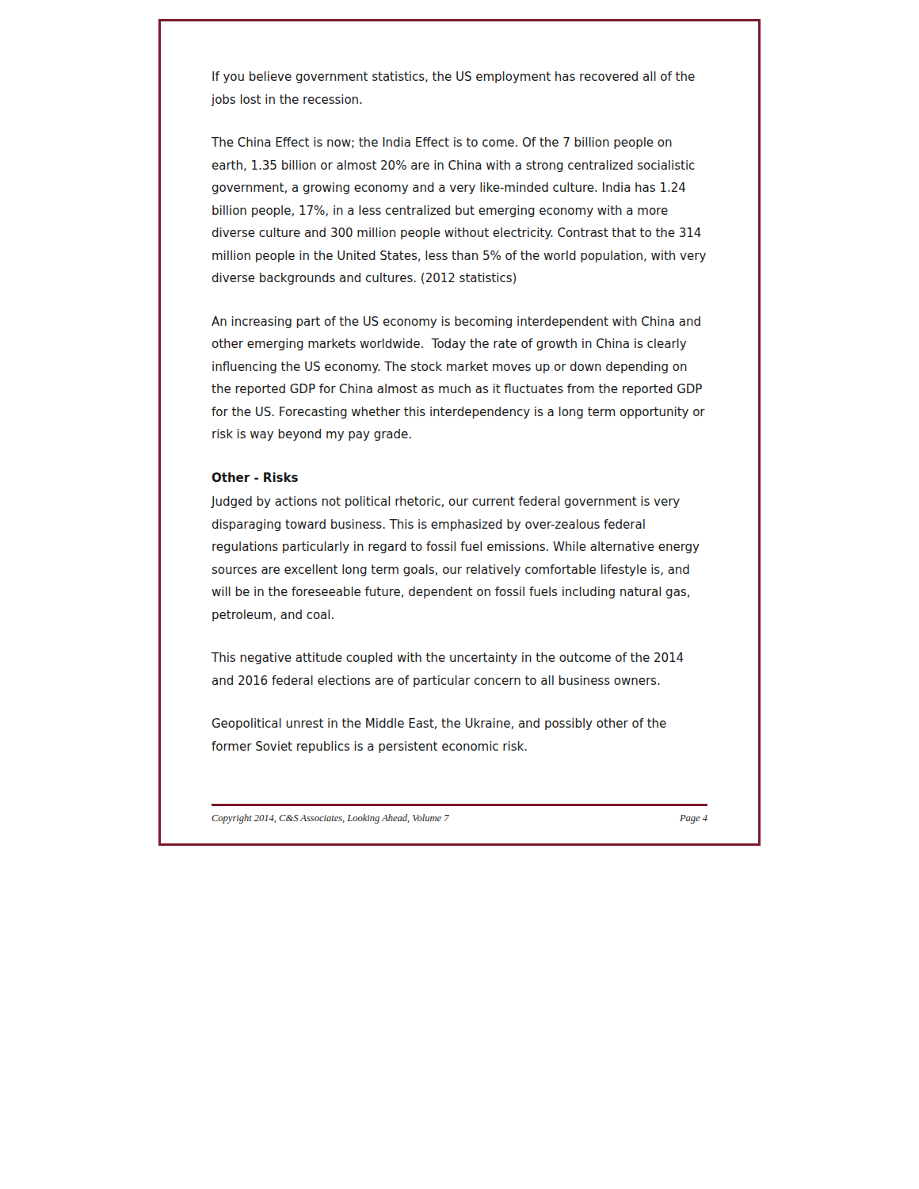If you believe government statistics, the US employment has recovered all of the jobs lost in the recession.
The China Effect is now; the India Effect is to come. Of the 7 billion people on earth, 1.35 billion or almost 20% are in China with a strong centralized socialistic government, a growing economy and a very like-minded culture. India has 1.24 billion people, 17%, in a less centralized but emerging economy with a more diverse culture and 300 million people without electricity. Contrast that to the 314 million people in the United States, less than 5% of the world population, with very diverse backgrounds and cultures. (2012 statistics)
An increasing part of the US economy is becoming interdependent with China and other emerging markets worldwide. Today the rate of growth in China is clearly influencing the US economy. The stock market moves up or down depending on the reported GDP for China almost as much as it fluctuates from the reported GDP for the US. Forecasting whether this interdependency is a long term opportunity or risk is way beyond my pay grade.
Other - Risks
Judged by actions not political rhetoric, our current federal government is very disparaging toward business. This is emphasized by over-zealous federal regulations particularly in regard to fossil fuel emissions. While alternative energy sources are excellent long term goals, our relatively comfortable lifestyle is, and will be in the foreseeable future, dependent on fossil fuels including natural gas, petroleum, and coal.
This negative attitude coupled with the uncertainty in the outcome of the 2014 and 2016 federal elections are of particular concern to all business owners.
Geopolitical unrest in the Middle East, the Ukraine, and possibly other of the former Soviet republics is a persistent economic risk.
Copyright 2014, C&S Associates, Looking Ahead, Volume 7 Page 4